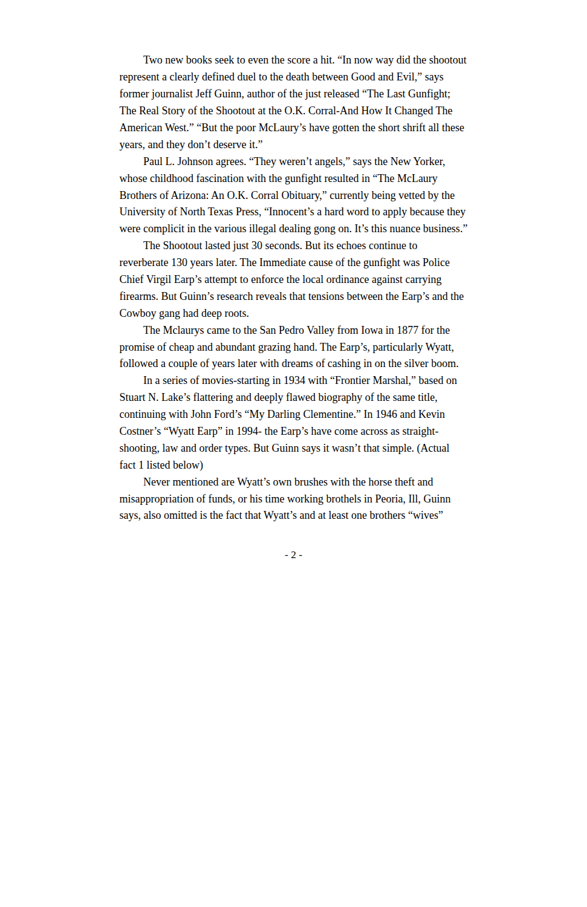Two new books seek to even the score a hit. “In now way did the shootout represent a clearly defined duel to the death between Good and Evil,” says former journalist Jeff Guinn, author of the just released “The Last Gunfight; The Real Story of the Shootout at the O.K. Corral-And How It Changed The American West.” “But the poor McLaury’s have gotten the short shrift all these years, and they don’t deserve it.”
Paul L. Johnson agrees. “They weren’t angels,” says the New Yorker, whose childhood fascination with the gunfight resulted in “The McLaury Brothers of Arizona: An O.K. Corral Obituary,” currently being vetted by the University of North Texas Press, “Innocent’s a hard word to apply because they were complicit in the various illegal dealing gong on. It’s this nuance business.”
The Shootout lasted just 30 seconds. But its echoes continue to reverberate 130 years later. The Immediate cause of the gunfight was Police Chief Virgil Earp’s attempt to enforce the local ordinance against carrying firearms. But Guinn’s research reveals that tensions between the Earp’s and the Cowboy gang had deep roots.
The Mclaurys came to the San Pedro Valley from Iowa in 1877 for the promise of cheap and abundant grazing hand. The Earp’s, particularly Wyatt, followed a couple of years later with dreams of cashing in on the silver boom.
In a series of movies-starting in 1934 with “Frontier Marshal,” based on Stuart N. Lake’s flattering and deeply flawed biography of the same title, continuing with John Ford’s “My Darling Clementine.” In 1946 and Kevin Costner’s “Wyatt Earp” in 1994- the Earp’s have come across as straight-shooting, law and order types. But Guinn says it wasn’t that simple. (Actual fact 1 listed below)
Never mentioned are Wyatt’s own brushes with the horse theft and misappropriation of funds, or his time working brothels in Peoria, Ill, Guinn says, also omitted is the fact that Wyatt’s and at least one brothers “wives”
- 2 -